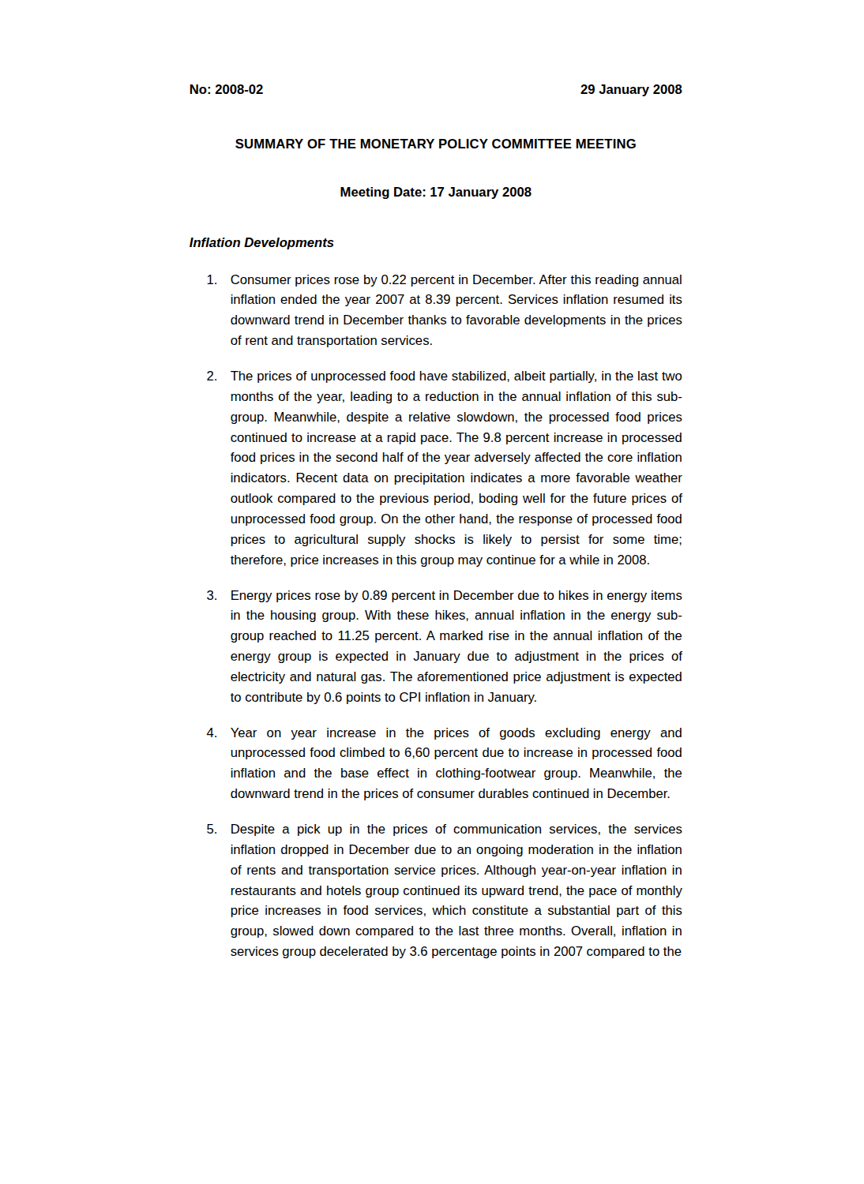No: 2008-02 29 January 2008
SUMMARY OF THE MONETARY POLICY COMMITTEE MEETING
Meeting Date: 17 January 2008
Inflation Developments
Consumer prices rose by 0.22 percent in December. After this reading annual inflation ended the year 2007 at 8.39 percent. Services inflation resumed its downward trend in December thanks to favorable developments in the prices of rent and transportation services.
The prices of unprocessed food have stabilized, albeit partially, in the last two months of the year, leading to a reduction in the annual inflation of this sub-group. Meanwhile, despite a relative slowdown, the processed food prices continued to increase at a rapid pace. The 9.8 percent increase in processed food prices in the second half of the year adversely affected the core inflation indicators. Recent data on precipitation indicates a more favorable weather outlook compared to the previous period, boding well for the future prices of unprocessed food group. On the other hand, the response of processed food prices to agricultural supply shocks is likely to persist for some time; therefore, price increases in this group may continue for a while in 2008.
Energy prices rose by 0.89 percent in December due to hikes in energy items in the housing group. With these hikes, annual inflation in the energy sub-group reached to 11.25 percent. A marked rise in the annual inflation of the energy group is expected in January due to adjustment in the prices of electricity and natural gas. The aforementioned price adjustment is expected to contribute by 0.6 points to CPI inflation in January.
Year on year increase in the prices of goods excluding energy and unprocessed food climbed to 6,60 percent due to increase in processed food inflation and the base effect in clothing-footwear group. Meanwhile, the downward trend in the prices of consumer durables continued in December.
Despite a pick up in the prices of communication services, the services inflation dropped in December due to an ongoing moderation in the inflation of rents and transportation service prices. Although year-on-year inflation in restaurants and hotels group continued its upward trend, the pace of monthly price increases in food services, which constitute a substantial part of this group, slowed down compared to the last three months. Overall, inflation in services group decelerated by 3.6 percentage points in 2007 compared to the